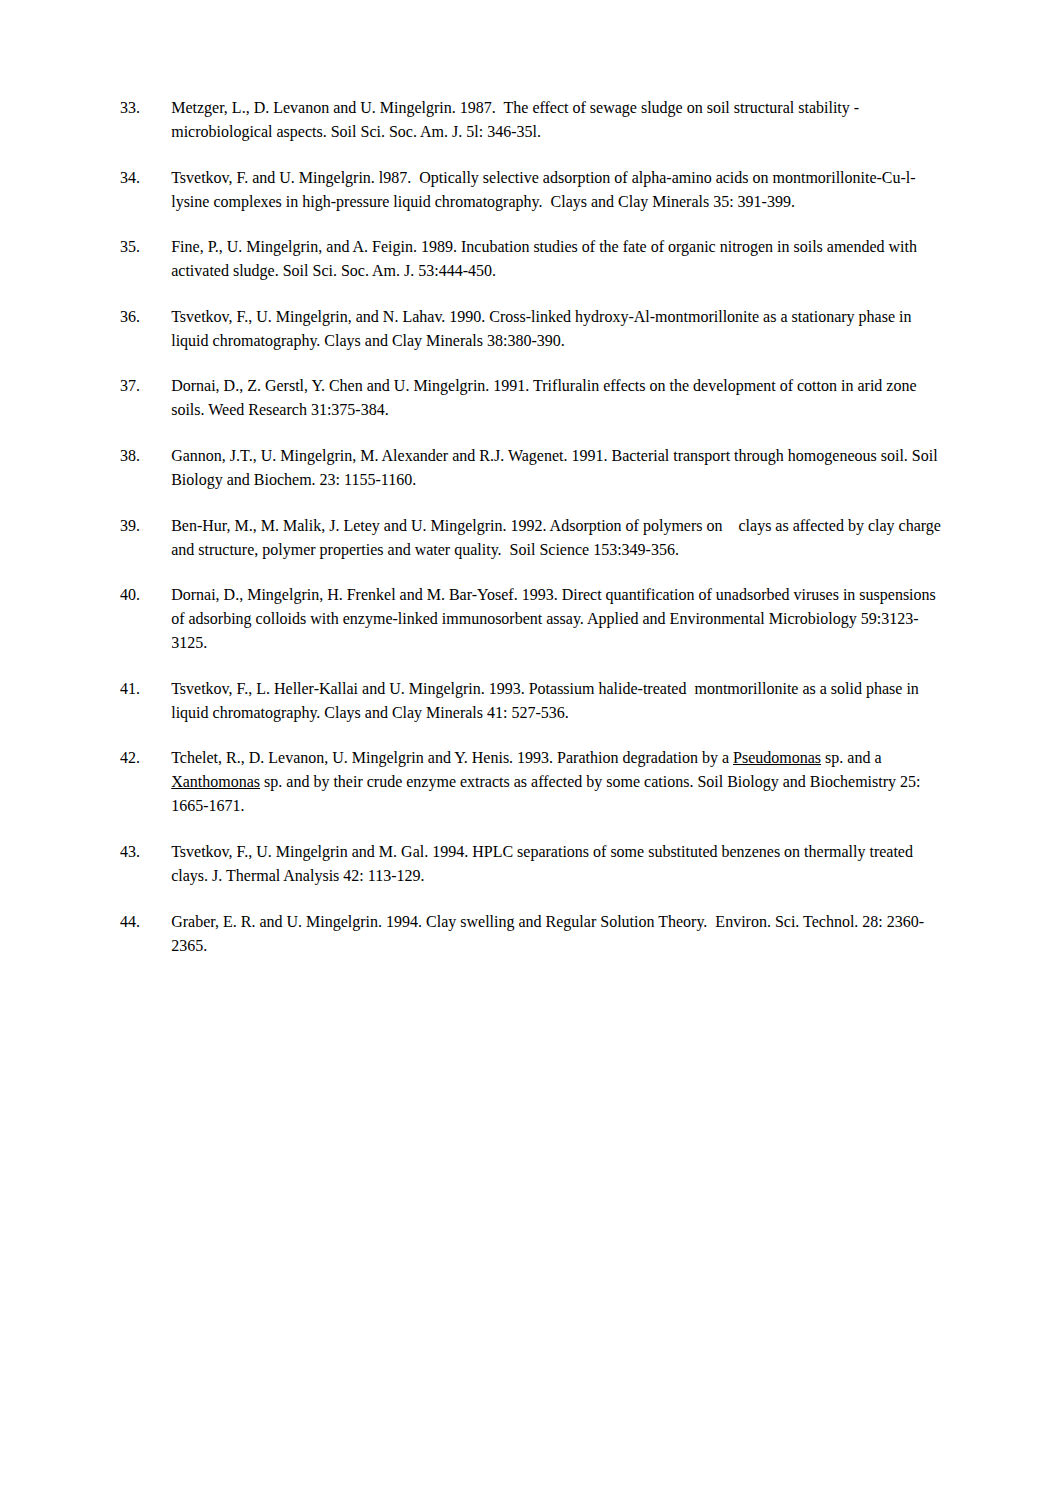33. Metzger, L., D. Levanon and U. Mingelgrin. 1987. The effect of sewage sludge on soil structural stability - microbiological aspects. Soil Sci. Soc. Am. J. 5l: 346-35l.
34. Tsvetkov, F. and U. Mingelgrin. l987. Optically selective adsorption of alpha-amino acids on montmorillonite-Cu-l-lysine complexes in high-pressure liquid chromatography. Clays and Clay Minerals 35: 391-399.
35. Fine, P., U. Mingelgrin, and A. Feigin. 1989. Incubation studies of the fate of organic nitrogen in soils amended with activated sludge. Soil Sci. Soc. Am. J. 53:444-450.
36. Tsvetkov, F., U. Mingelgrin, and N. Lahav. 1990. Cross-linked hydroxy-Al-montmorillonite as a stationary phase in liquid chromatography. Clays and Clay Minerals 38:380-390.
37. Dornai, D., Z. Gerstl, Y. Chen and U. Mingelgrin. 1991. Trifluralin effects on the development of cotton in arid zone soils. Weed Research 31:375-384.
38. Gannon, J.T., U. Mingelgrin, M. Alexander and R.J. Wagenet. 1991. Bacterial transport through homogeneous soil. Soil Biology and Biochem. 23: 1155-1160.
39. Ben-Hur, M., M. Malik, J. Letey and U. Mingelgrin. 1992. Adsorption of polymers on clays as affected by clay charge and structure, polymer properties and water quality. Soil Science 153:349-356.
40. Dornai, D., Mingelgrin, H. Frenkel and M. Bar-Yosef. 1993. Direct quantification of unadsorbed viruses in suspensions of adsorbing colloids with enzyme-linked immunosorbent assay. Applied and Environmental Microbiology 59:3123-3125.
41. Tsvetkov, F., L. Heller-Kallai and U. Mingelgrin. 1993. Potassium halide-treated montmorillonite as a solid phase in liquid chromatography. Clays and Clay Minerals 41: 527-536.
42. Tchelet, R., D. Levanon, U. Mingelgrin and Y. Henis. 1993. Parathion degradation by a Pseudomonas sp. and a Xanthomonas sp. and by their crude enzyme extracts as affected by some cations. Soil Biology and Biochemistry 25: 1665-1671.
43. Tsvetkov, F., U. Mingelgrin and M. Gal. 1994. HPLC separations of some substituted benzenes on thermally treated clays. J. Thermal Analysis 42: 113-129.
44. Graber, E. R. and U. Mingelgrin. 1994. Clay swelling and Regular Solution Theory. Environ. Sci. Technol. 28: 2360-2365.